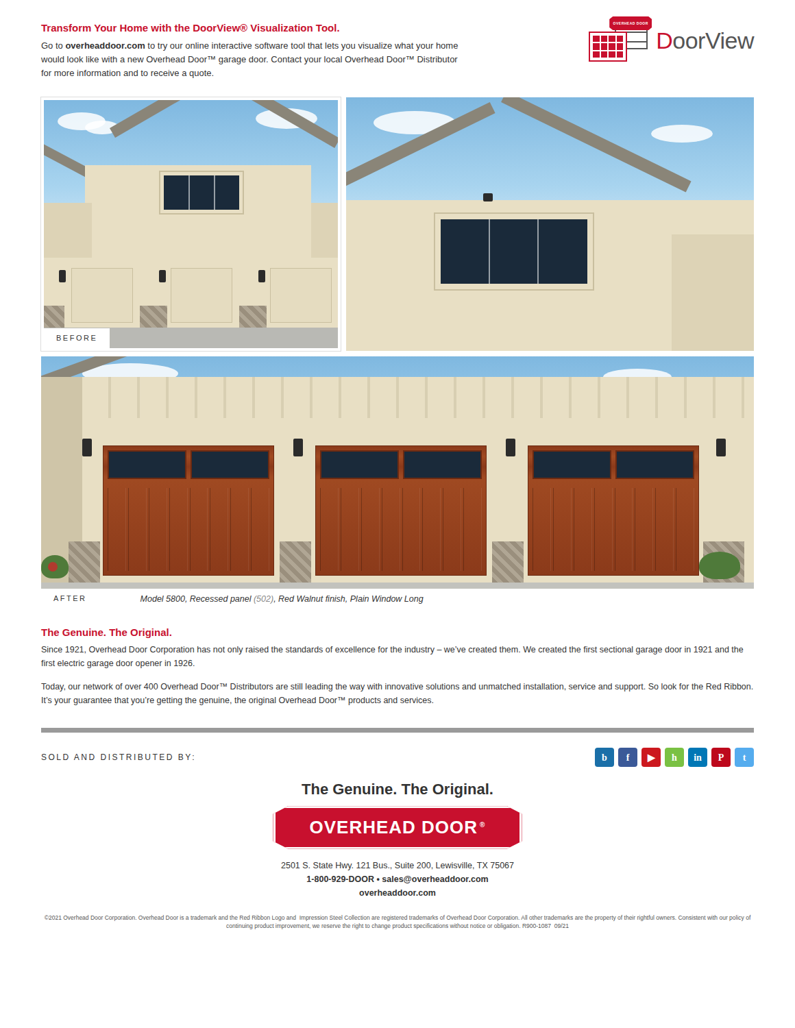Transform Your Home with the DoorView® Visualization Tool.
Go to overheaddoor.com to try our online interactive software tool that lets you visualize what your home would look like with a new Overhead Door™ garage door. Contact your local Overhead Door™ Distributor for more information and to receive a quote.
OVERHEAD DOOR
DoorView
BEFORE
AFTER Model 5800, Recessed panel (502), Red Walnut finish, Plain Window Long
The Genuine. The Original.
Since 1921, Overhead Door Corporation has not only raised the standards of excellence for the industry – we’ve created them. We created the first sectional garage door in 1921 and the first electric garage door opener in 1926.
Today, our network of over 400 Overhead Door™ Distributors are still leading the way with innovative solutions and unmatched installation, service and support. So look for the Red Ribbon. It’s your guarantee that you’re getting the genuine, the original Overhead Door™ products and services.
SOLD AND DISTRIBUTED BY:
b f ▶ h in P t
The Genuine. The Original.
OVERHEAD DOOR
2501 S. State Hwy. 121 Bus., Suite 200, Lewisville, TX 75067
1-800-929-DOOR • sales@overheaddoor.com
overheaddoor.com
©2021 Overhead Door Corporation. Overhead Door is a trademark and the Red Ribbon Logo and Impression Steel Collection are registered trademarks of Overhead Door Corporation. All other trademarks are the property of their rightful owners. Consistent with our policy of continuing product improvement, we reserve the right to change product specifications without notice or obligation. R900-1087 09/21